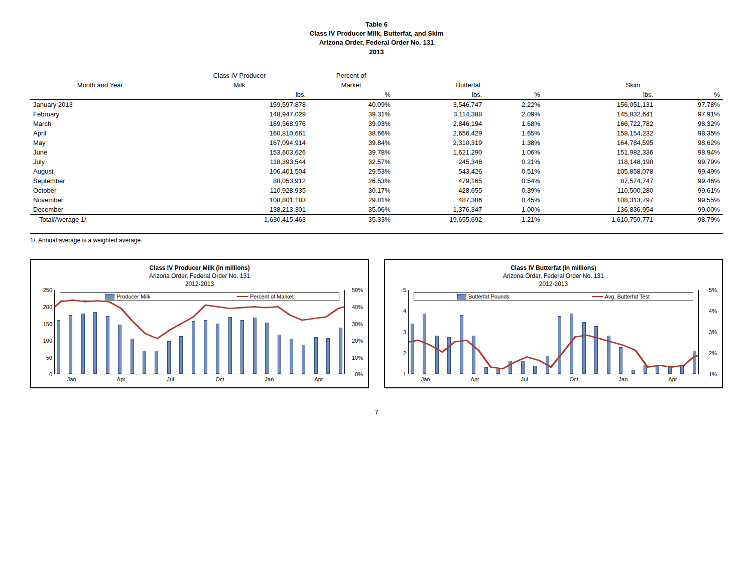Table 6
Class IV Producer Milk, Butterfat, and Skim
Arizona Order, Federal Order No. 131
2013
| | Class IV Producer | Percent of | | |
| --- | --- | --- | --- | --- |
| Month and Year | Milk | Market | Butterfat | Skim |
| | lbs. | % | lbs. | % | lbs. | % |
| January 2013 | 159,597,878 | 40.09% | 3,546,747 | 2.22% | 156,051,131 | 97.78% |
| February | 148,947,029 | 39.31% | 3,114,388 | 2.09% | 145,832,641 | 97.91% |
| March | 169,568,976 | 39.03% | 2,846,194 | 1.68% | 166,722,782 | 98.32% |
| April | 160,810,661 | 38.66% | 2,656,429 | 1.65% | 158,154,232 | 98.35% |
| May | 167,094,914 | 39.84% | 2,310,319 | 1.38% | 164,784,595 | 98.62% |
| June | 153,603,626 | 39.78% | 1,621,290 | 1.06% | 151,982,336 | 98.94% |
| July | 118,393,544 | 32.57% | 245,346 | 0.21% | 118,148,198 | 99.79% |
| August | 106,401,504 | 29.53% | 543,426 | 0.51% | 105,858,078 | 99.49% |
| September | 88,053,912 | 26.53% | 479,165 | 0.54% | 87,574,747 | 99.46% |
| October | 110,928,935 | 30.17% | 428,655 | 0.39% | 110,500,280 | 99.61% |
| November | 108,801,183 | 29.81% | 487,386 | 0.45% | 108,313,797 | 99.55% |
| December | 138,213,301 | 35.06% | 1,376,347 | 1.00% | 136,836,954 | 99.00% |
| Total/Average 1/ | 1,630,415,463 | 35.33% | 19,655,692 | 1.21% | 1,610,759,771 | 98.79% |
1/ Annual average is a weighted average.
Class IV Producer Milk (in millions)
Arizona Order, Federal Order No. 131
2012-2013
250 200 150 100 50 0
50% 40% 30% 20% 10% 0%
Producer Milk
Percent of Market
Jan Apr Jul Oct Jan Apr
Class IV Butterfat (in millions)
Arizona Order, Federal Order No. 131
2012-2013
5 4 3 2 1 0
5% 4% 3% 2% 1%
Butterfat Pounds
Avg. Butterfat Test
Jan Apr Jul Oct Jan Apr
7